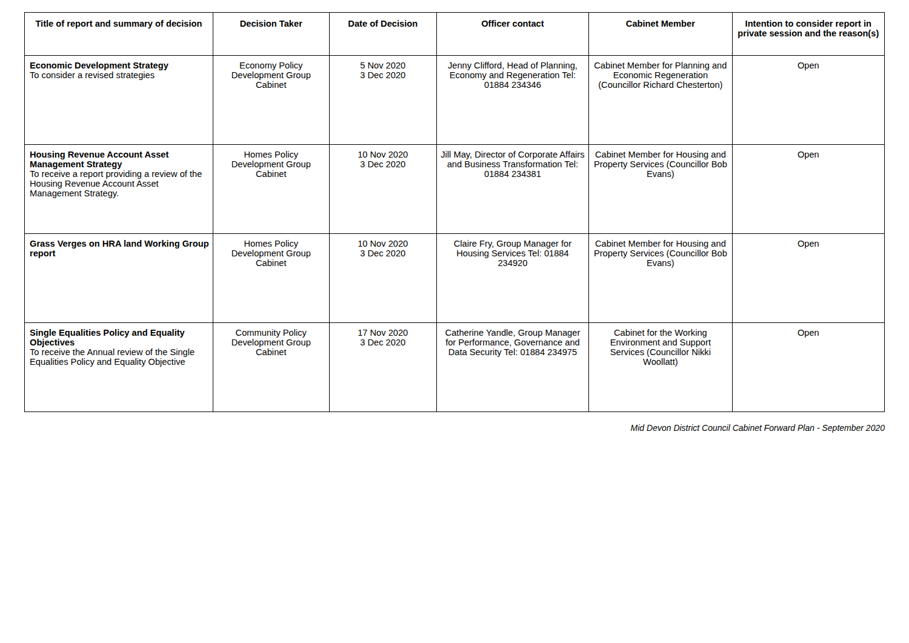| Title of report and summary of decision | Decision Taker | Date of Decision | Officer contact | Cabinet Member | Intention to consider report in private session and the reason(s) |
| --- | --- | --- | --- | --- | --- |
| Economic Development Strategy To consider a revised strategies | Economy Policy Development Group Cabinet | 5 Nov 2020 3 Dec 2020 | Jenny Clifford, Head of Planning, Economy and Regeneration Tel: 01884 234346 | Cabinet Member for Planning and Economic Regeneration (Councillor Richard Chesterton) | Open |
| Housing Revenue Account Asset Management Strategy To receive a report providing a review of the Housing Revenue Account Asset Management Strategy. | Homes Policy Development Group Cabinet | 10 Nov 2020 3 Dec 2020 | Jill May, Director of Corporate Affairs and Business Transformation Tel: 01884 234381 | Cabinet Member for Housing and Property Services (Councillor Bob Evans) | Open |
| Grass Verges on HRA land Working Group report | Homes Policy Development Group Cabinet | 10 Nov 2020 3 Dec 2020 | Claire Fry, Group Manager for Housing Services Tel: 01884 234920 | Cabinet Member for Housing and Property Services (Councillor Bob Evans) | Open |
| Single Equalities Policy and Equality Objectives To receive the Annual review of the Single Equalities Policy and Equality Objective | Community Policy Development Group Cabinet | 17 Nov 2020 3 Dec 2020 | Catherine Yandle, Group Manager for Performance, Governance and Data Security Tel: 01884 234975 | Cabinet for the Working Environment and Support Services (Councillor Nikki Woollatt) | Open |
Mid Devon District Council Cabinet Forward Plan - September 2020